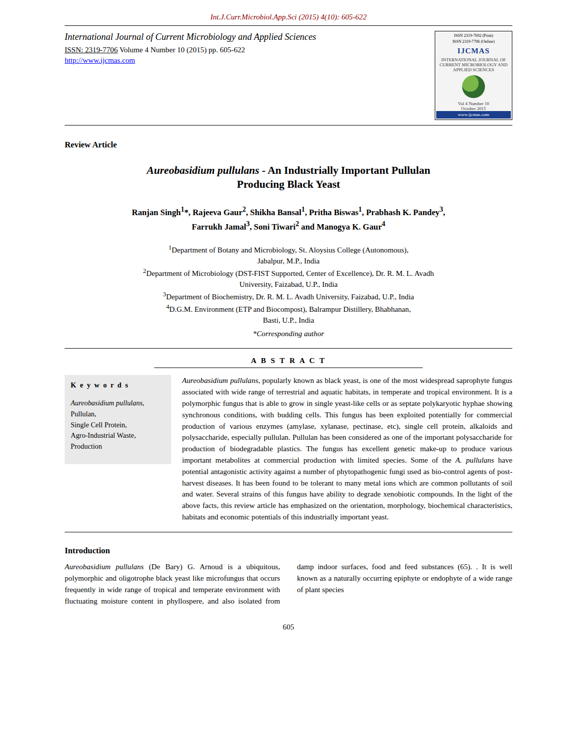Int.J.Curr.Microbiol.App.Sci (2015) 4(10): 605-622
International Journal of Current Microbiology and Applied Sciences
ISSN: 2319-7706 Volume 4 Number 10 (2015) pp. 605-622
http://www.ijcmas.com
ISSN 2319-7692 (Print)
ISSN 2319-7706 (Online) IJCMAS INTERNATIONAL JOURNAL OF
CURRENT MICROBIOLOGY AND
APPLIED SCIENCES Vol 4 Number 10
October 2015 www.ijcmas.com
Review Article
Aureobasidium pullulans - An Industrially Important Pullulan
Producing Black Yeast
Ranjan Singh1*, Rajeeva Gaur2, Shikha Bansal1, Pritha Biswas1, Prabhash K. Pandey3,
Farrukh Jamal3, Soni Tiwari2 and Manogya K. Gaur4
1Department of Botany and Microbiology, St. Aloysius College (Autonomous),
Jabalpur, M.P., India
2Department of Microbiology (DST-FIST Supported, Center of Excellence), Dr. R. M. L. Avadh
University, Faizabad, U.P., India
3Department of Biochemistry, Dr. R. M. L. Avadh University, Faizabad, U.P., India
4D.G.M. Environment (ETP and Biocompost), Balrampur Distillery, Bhabhanan,
Basti, U.P., India
*Corresponding author
A B S T R A C T
K e y w o r d s
Aureobasidium pullulans,
Pullulan,
Single Cell Protein,
Agro-Industrial Waste,
Production
Aureobasidium pullulans, popularly known as black yeast, is one of the most widespread saprophyte fungus associated with wide range of terrestrial and aquatic habitats, in temperate and tropical environment. It is a polymorphic fungus that is able to grow in single yeast-like cells or as septate polykaryotic hyphae showing synchronous conditions, with budding cells. This fungus has been exploited potentially for commercial production of various enzymes (amylase, xylanase, pectinase, etc), single cell protein, alkaloids and polysaccharide, especially pullulan. Pullulan has been considered as one of the important polysaccharide for production of biodegradable plastics. The fungus has excellent genetic make-up to produce various important metabolites at commercial production with limited species. Some of the A. pullulans have potential antagonistic activity against a number of phytopathogenic fungi used as bio-control agents of post-harvest diseases. It has been found to be tolerant to many metal ions which are common pollutants of soil and water. Several strains of this fungus have ability to degrade xenobiotic compounds. In the light of the above facts, this review article has emphasized on the orientation, morphology, biochemical characteristics, habitats and economic potentials of this industrially important yeast.
Introduction
Aureobasidium pullulans (De Bary) G. Arnoud is a ubiquitous, polymorphic and oligotrophe black yeast like microfungus that occurs frequently in wide range of tropical and temperate environment with fluctuating moisture content in phyllospere, and also isolated from damp indoor surfaces, food and feed substances (65). . It is well known as a naturally occurring epiphyte or endophyte of a wide range of plant species
605